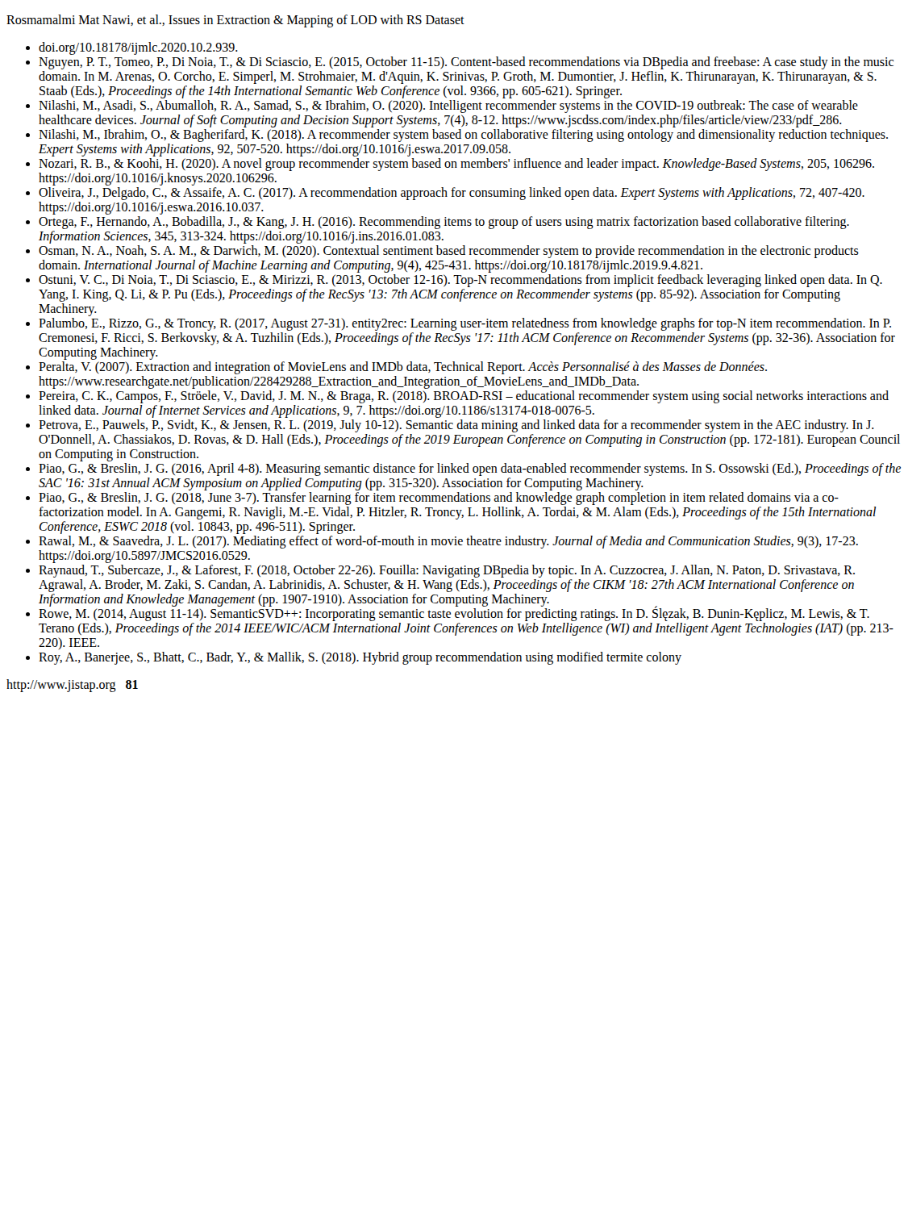Rosmamalmi Mat Nawi, et al., Issues in Extraction & Mapping of LOD with RS Dataset
doi.org/10.18178/ijmlc.2020.10.2.939.
Nguyen, P. T., Tomeo, P., Di Noia, T., & Di Sciascio, E. (2015, October 11-15). Content-based recommendations via DBpedia and freebase: A case study in the music domain. In M. Arenas, O. Corcho, E. Simperl, M. Strohmaier, M. d'Aquin, K. Srinivas, P. Groth, M. Dumontier, J. Heflin, K. Thirunarayan, K. Thirunarayan, & S. Staab (Eds.), Proceedings of the 14th International Semantic Web Conference (vol. 9366, pp. 605-621). Springer.
Nilashi, M., Asadi, S., Abumalloh, R. A., Samad, S., & Ibrahim, O. (2020). Intelligent recommender systems in the COVID-19 outbreak: The case of wearable healthcare devices. Journal of Soft Computing and Decision Support Systems, 7(4), 8-12. https://www.jscdss.com/index.php/files/article/view/233/pdf_286.
Nilashi, M., Ibrahim, O., & Bagherifard, K. (2018). A recommender system based on collaborative filtering using ontology and dimensionality reduction techniques. Expert Systems with Applications, 92, 507-520. https://doi.org/10.1016/j.eswa.2017.09.058.
Nozari, R. B., & Koohi, H. (2020). A novel group recommender system based on members' influence and leader impact. Knowledge-Based Systems, 205, 106296. https://doi.org/10.1016/j.knosys.2020.106296.
Oliveira, J., Delgado, C., & Assaife, A. C. (2017). A recommendation approach for consuming linked open data. Expert Systems with Applications, 72, 407-420. https://doi.org/10.1016/j.eswa.2016.10.037.
Ortega, F., Hernando, A., Bobadilla, J., & Kang, J. H. (2016). Recommending items to group of users using matrix factorization based collaborative filtering. Information Sciences, 345, 313-324. https://doi.org/10.1016/j.ins.2016.01.083.
Osman, N. A., Noah, S. A. M., & Darwich, M. (2020). Contextual sentiment based recommender system to provide recommendation in the electronic products domain. International Journal of Machine Learning and Computing, 9(4), 425-431. https://doi.org/10.18178/ijmlc.2019.9.4.821.
Ostuni, V. C., Di Noia, T., Di Sciascio, E., & Mirizzi, R. (2013, October 12-16). Top-N recommendations from implicit feedback leveraging linked open data. In Q. Yang, I. King, Q. Li, & P. Pu (Eds.), Proceedings of the RecSys '13: 7th ACM conference on Recommender systems (pp. 85-92). Association for Computing Machinery.
Palumbo, E., Rizzo, G., & Troncy, R. (2017, August 27-31). entity2rec: Learning user-item relatedness from knowledge graphs for top-N item recommendation. In P. Cremonesi, F. Ricci, S. Berkovsky, & A. Tuzhilin (Eds.), Proceedings of the RecSys '17: 11th ACM Conference on Recommender Systems (pp. 32-36). Association for Computing Machinery.
Peralta, V. (2007). Extraction and integration of MovieLens and IMDb data, Technical Report. Accès Personnalisé à des Masses de Données. https://www.researchgate.net/publication/228429288_Extraction_and_Integration_of_MovieLens_and_IMDb_Data.
Pereira, C. K., Campos, F., Ströele, V., David, J. M. N., & Braga, R. (2018). BROAD-RSI – educational recommender system using social networks interactions and linked data. Journal of Internet Services and Applications, 9, 7. https://doi.org/10.1186/s13174-018-0076-5.
Petrova, E., Pauwels, P., Svidt, K., & Jensen, R. L. (2019, July 10-12). Semantic data mining and linked data for a recommender system in the AEC industry. In J. O'Donnell, A. Chassiakos, D. Rovas, & D. Hall (Eds.), Proceedings of the 2019 European Conference on Computing in Construction (pp. 172-181). European Council on Computing in Construction.
Piao, G., & Breslin, J. G. (2016, April 4-8). Measuring semantic distance for linked open data-enabled recommender systems. In S. Ossowski (Ed.), Proceedings of the SAC '16: 31st Annual ACM Symposium on Applied Computing (pp. 315-320). Association for Computing Machinery.
Piao, G., & Breslin, J. G. (2018, June 3-7). Transfer learning for item recommendations and knowledge graph completion in item related domains via a co-factorization model. In A. Gangemi, R. Navigli, M.-E. Vidal, P. Hitzler, R. Troncy, L. Hollink, A. Tordai, & M. Alam (Eds.), Proceedings of the 15th International Conference, ESWC 2018 (vol. 10843, pp. 496-511). Springer.
Rawal, M., & Saavedra, J. L. (2017). Mediating effect of word-of-mouth in movie theatre industry. Journal of Media and Communication Studies, 9(3), 17-23. https://doi.org/10.5897/JMCS2016.0529.
Raynaud, T., Subercaze, J., & Laforest, F. (2018, October 22-26). Fouilla: Navigating DBpedia by topic. In A. Cuzzocrea, J. Allan, N. Paton, D. Srivastava, R. Agrawal, A. Broder, M. Zaki, S. Candan, A. Labrinidis, A. Schuster, & H. Wang (Eds.), Proceedings of the CIKM '18: 27th ACM International Conference on Information and Knowledge Management (pp. 1907-1910). Association for Computing Machinery.
Rowe, M. (2014, August 11-14). SemanticSVD++: Incorporating semantic taste evolution for predicting ratings. In D. Ślęzak, B. Dunin-Kęplicz, M. Lewis, & T. Terano (Eds.), Proceedings of the 2014 IEEE/WIC/ACM International Joint Conferences on Web Intelligence (WI) and Intelligent Agent Technologies (IAT) (pp. 213-220). IEEE.
Roy, A., Banerjee, S., Bhatt, C., Badr, Y., & Mallik, S. (2018). Hybrid group recommendation using modified termite colony
http://www.jistap.org 81